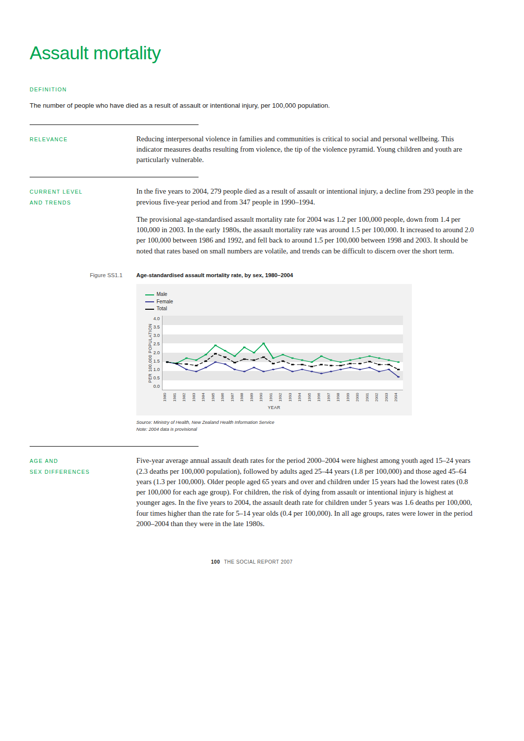Assault mortality
Definition
The number of people who have died as a result of assault or intentional injury, per 100,000 population.
| Relevance | Reducing interpersonal violence in families and communities is critical to social and personal wellbeing. This indicator measures deaths resulting from violence, the tip of the violence pyramid. Young children and youth are particularly vulnerable. |
| Current level and trends | In the five years to 2004, 279 people died as a result of assault or intentional injury, a decline from 293 people in the previous five-year period and from 347 people in 1990–1994. The provisional age-standardised assault mortality rate for 2004 was 1.2 per 100,000 people, down from 1.4 per 100,000 in 2003. In the early 1980s, the assault mortality rate was around 1.5 per 100,000. It increased to around 2.0 per 100,000 between 1986 and 1992, and fell back to around 1.5 per 100,000 between 1998 and 2003. It should be noted that rates based on small numbers are volatile, and trends can be difficult to discern over the short term. |
| Figure SS1.1 | Age-standardised assault mortality rate, by sex, 1980–2004 |
Male
Female
Total
PER 100,000 POPULATION
4.0
3.5
3.0
2.5
2.0
1.5
1.0
0.5
0.0
1980198119821983198419851986198719881989199019911992199319941995199619971998199920002001200220032004
YEAR
Source: Ministry of Health, New Zealand Health Information Service
Note: 2004 data is provisional
| Age and sex differences | Five-year average annual assault death rates for the period 2000–2004 were highest among youth aged 15–24 years (2.3 deaths per 100,000 population), followed by adults aged 25–44 years (1.8 per 100,000) and those aged 45–64 years (1.3 per 100,000). Older people aged 65 years and over and children under 15 years had the lowest rates (0.8 per 100,000 for each age group). For children, the risk of dying from assault or intentional injury is highest at younger ages. In the five years to 2004, the assault death rate for children under 5 years was 1.6 deaths per 100,000, four times higher than the rate for 5–14 year olds (0.4 per 100,000). In all age groups, rates were lower in the period 2000–2004 than they were in the late 1980s. |
100 The Social Report 2007